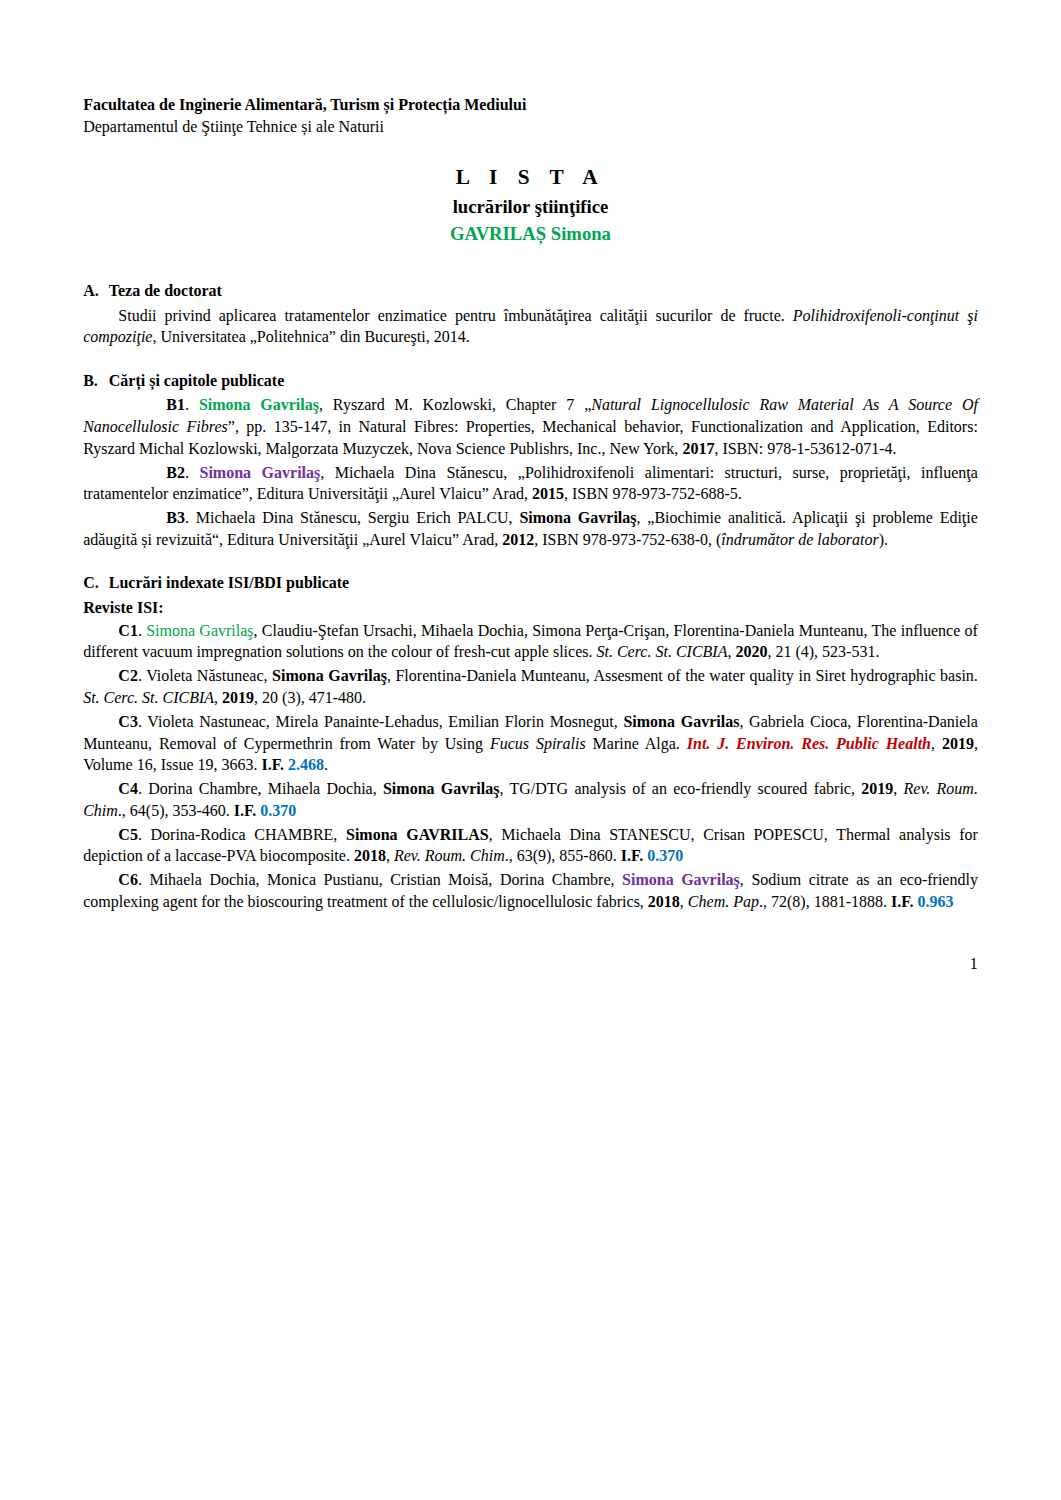Facultatea de Inginerie Alimentară, Turism și Protecția Mediului
Departamentul de Ştiinţe Tehnice și ale Naturii
L I S T A
lucrărilor ştiinţifice
GAVRILAȘ Simona
A. Teza de doctorat
Studii privind aplicarea tratamentelor enzimatice pentru îmbunătăţirea calităţii sucurilor de fructe. Polihidroxifenoli-conţinut şi compoziţie, Universitatea „Politehnica” din Bucureşti, 2014.
B. Cărți și capitole publicate
B1. Simona Gavrilaş, Ryszard M. Kozlowski, Chapter 7 „Natural Lignocellulosic Raw Material As A Source Of Nanocellulosic Fibres”, pp. 135-147, in Natural Fibres: Properties, Mechanical behavior, Functionalization and Application, Editors: Ryszard Michal Kozlowski, Malgorzata Muzyczek, Nova Science Publishrs, Inc., New York, 2017, ISBN: 978-1-53612-071-4.
B2. Simona Gavrilaş, Michaela Dina Stănescu, „Polihidroxifenoli alimentari: structuri, surse, proprietăţi, influenţa tratamentelor enzimatice”, Editura Universităţii „Aurel Vlaicu” Arad, 2015, ISBN 978-973-752-688-5.
B3. Michaela Dina Stănescu, Sergiu Erich PALCU, Simona Gavrilaş, „Biochimie analitică. Aplicaţii şi probleme Ediţie adăugită și revizuită“, Editura Universităţii „Aurel Vlaicu” Arad, 2012, ISBN 978-973-752-638-0, (îndrumător de laborator).
C. Lucrări indexate ISI/BDI publicate
Reviste ISI:
C1. Simona Gavrilaş, Claudiu-Ştefan Ursachi, Mihaela Dochia, Simona Perţa-Crişan, Florentina-Daniela Munteanu, The influence of different vacuum impregnation solutions on the colour of fresh-cut apple slices. St. Cerc. St. CICBIA, 2020, 21 (4), 523-531.
C2. Violeta Năstuneac, Simona Gavrilaş, Florentina-Daniela Munteanu, Assesment of the water quality in Siret hydrographic basin. St. Cerc. St. CICBIA, 2019, 20 (3), 471-480.
C3. Violeta Nastuneac, Mirela Panainte-Lehadus, Emilian Florin Mosnegut, Simona Gavrilas, Gabriela Cioca, Florentina-Daniela Munteanu, Removal of Cypermethrin from Water by Using Fucus Spiralis Marine Alga. Int. J. Environ. Res. Public Health, 2019, Volume 16, Issue 19, 3663. I.F. 2.468.
C4. Dorina Chambre, Mihaela Dochia, Simona Gavrilaş, TG/DTG analysis of an eco-friendly scoured fabric, 2019, Rev. Roum. Chim., 64(5), 353-460. I.F. 0.370
C5. Dorina-Rodica CHAMBRE, Simona GAVRILAS, Michaela Dina STANESCU, Crisan POPESCU, Thermal analysis for depiction of a laccase-PVA biocomposite. 2018, Rev. Roum. Chim., 63(9), 855-860. I.F. 0.370
C6. Mihaela Dochia, Monica Pustianu, Cristian Moisă, Dorina Chambre, Simona Gavrilaş, Sodium citrate as an eco-friendly complexing agent for the bioscouring treatment of the cellulosic/lignocellulosic fabrics, 2018, Chem. Pap., 72(8), 1881-1888. I.F. 0.963
1